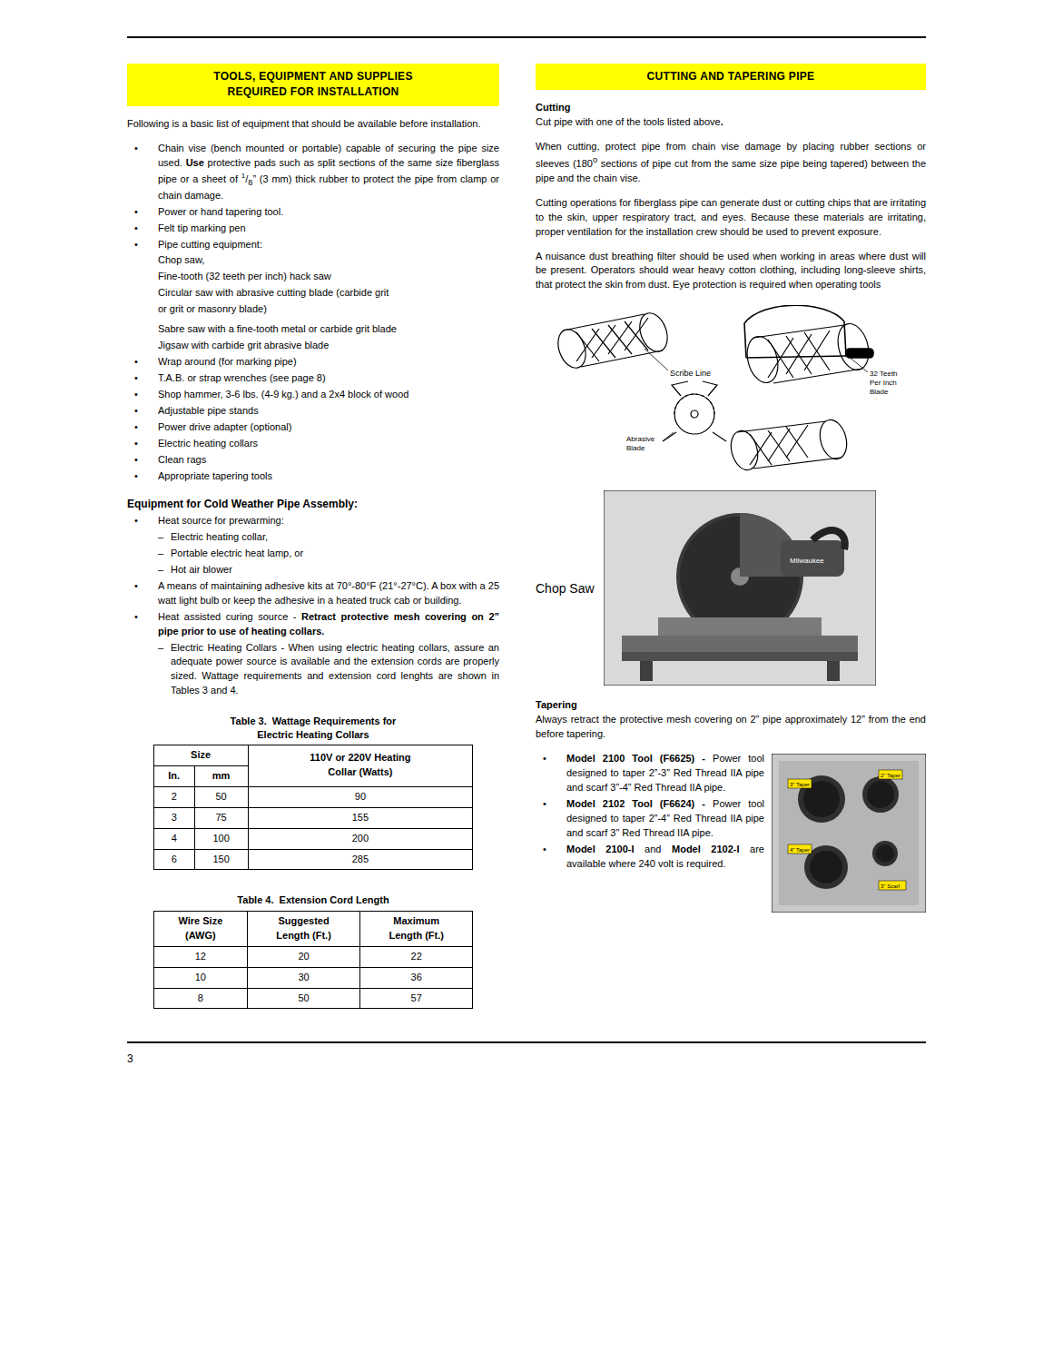TOOLS, EQUIPMENT AND SUPPLIES
REQUIRED FOR INSTALLATION
Following is a basic list of equipment that should be available before installation.
Chain vise (bench mounted or portable) capable of securing the pipe size used. Use protective pads such as split sections of the same size fiberglass pipe or a sheet of 1/8” (3 mm) thick rubber to protect the pipe from clamp or chain damage.
Power or hand tapering tool.
Felt tip marking pen
Pipe cutting equipment:
Chop saw,
Fine-tooth (32 teeth per inch) hack saw
Circular saw with abrasive cutting blade (carbide grit
or grit or masonry blade)
Sabre saw with a fine-tooth metal or carbide grit blade
Jigsaw with carbide grit abrasive blade
Wrap around (for marking pipe)
T.A.B. or strap wrenches (see page 8)
Shop hammer, 3-6 lbs. (4-9 kg.) and a 2x4 block of wood
Adjustable pipe stands
Power drive adapter (optional)
Electric heating collars
Clean rags
Appropriate tapering tools
Equipment for Cold Weather Pipe Assembly:
Heat source for prewarming:
Electric heating collar,
Portable electric heat lamp, or
Hot air blower
A means of maintaining adhesive kits at 70°-80°F (21°-27°C). A box with a 25 watt light bulb or keep the adhesive in a heated truck cab or building.
Heat assisted curing source - Retract protective mesh covering on 2” pipe prior to use of heating collars.
Electric Heating Collars - When using electric heating collars, assure an adequate power source is available and the extension cords are properly sized. Wattage requirements and extension cord lenghts are shown in Tables 3 and 4.
Table 3. Wattage Requirements for
Electric Heating Collars
| Size | 110V or 220V Heating Collar (Watts) |
| --- | --- |
| In. | mm |
| 2 | 50 | 90 |
| 3 | 75 | 155 |
| 4 | 100 | 200 |
| 6 | 150 | 285 |
Table 4. Extension Cord Length
| Wire Size (AWG) | Suggested Length (Ft.) | Maximum Length (Ft.) |
| --- | --- | --- |
| 12 | 20 | 22 |
| 10 | 30 | 36 |
| 8 | 50 | 57 |
CUTTING AND TAPERING PIPE
Cutting
Cut pipe with one of the tools listed above.
When cutting, protect pipe from chain vise damage by placing rubber sections or sleeves (180o sections of pipe cut from the same size pipe being tapered) between the pipe and the chain vise.
Cutting operations for fiberglass pipe can generate dust or cutting chips that are irritating to the skin, upper respiratory tract, and eyes. Because these materials are irritating, proper ventilation for the installation crew should be used to prevent exposure.
A nuisance dust breathing filter should be used when working in areas where dust will be present. Operators should wear heavy cotton clothing, including long-sleeve shirts, that protect the skin from dust. Eye protection is required when operating tools
Scribe Line 32 Teeth Per Inch Blade Abrasive Blade
Chop Saw
Milwaukee
Tapering
Always retract the protective mesh covering on 2” pipe approximately 12” from the end before tapering.
3" Taper 2" Taper 4" Taper 3" Scarf
Model 2100 Tool (F6625) - Power tool designed to taper 2”-3” Red Thread IIA pipe and scarf 3”-4” Red Thread IIA pipe.
Model 2102 Tool (F6624) - Power tool designed to taper 2”-4” Red Thread IIA pipe and scarf 3” Red Thread IIA pipe.
Model 2100-I and Model 2102-I are available where 240 volt is required.
3